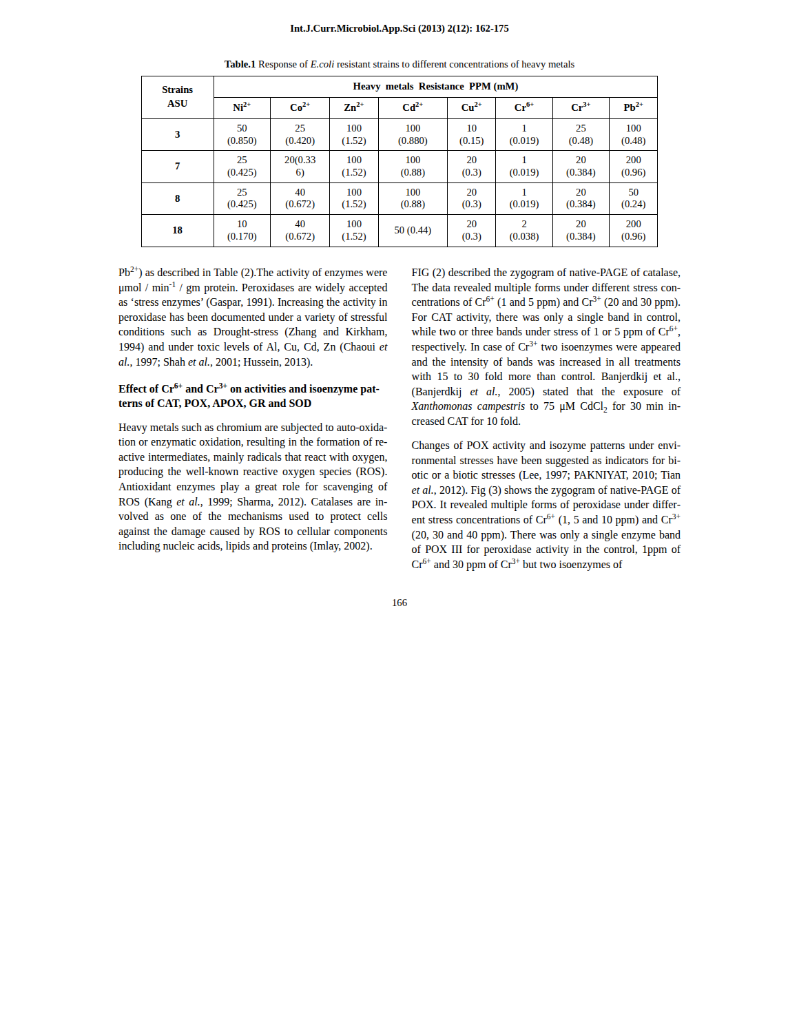Int.J.Curr.Microbiol.App.Sci (2013) 2(12): 162-175
Table.1 Response of E.coli resistant strains to different concentrations of heavy metals
| Strains ASU | Heavy metals Resistance PPM (mM) |
| --- | --- |
| Ni 2+ | Co 2+ | Zn 2+ | Cd 2+ | Cu 2+ | Cr 6+ | Cr 3+ | Pb 2+ |
| 3 | 50 (0.850) | 25 (0.420) | 100 (1.52) | 100 (0.880) | 10 (0.15) | 1 (0.019) | 25 (0.48) | 100 (0.48) |
| 7 | 25 (0.425) | 20(0.33 6) | 100 (1.52) | 100 (0.88) | 20 (0.3) | 1 (0.019) | 20 (0.384) | 200 (0.96) |
| 8 | 25 (0.425) | 40 (0.672) | 100 (1.52) | 100 (0.88) | 20 (0.3) | 1 (0.019) | 20 (0.384) | 50 (0.24) |
| 18 | 10 (0.170) | 40 (0.672) | 100 (1.52) | 50 (0.44) | 20 (0.3) | 2 (0.038) | 20 (0.384) | 200 (0.96) |
Pb2+) as described in Table (2).The activity of enzymes were μmol / min-1 / gm protein. Peroxidases are widely accepted as ‘stress enzymes’ (Gaspar, 1991). Increasing the activity in peroxidase has been documented under a variety of stressful conditions such as Drought-stress (Zhang and Kirkham, 1994) and under toxic levels of Al, Cu, Cd, Zn (Chaoui et al., 1997; Shah et al., 2001; Hussein, 2013).
Effect of Cr6+ and Cr3+ on activities and isoenzyme patterns of CAT, POX, APOX, GR and SOD
Heavy metals such as chromium are subjected to auto-oxidation or enzymatic oxidation, resulting in the formation of reactive intermediates, mainly radicals that react with oxygen, producing the well-known reactive oxygen species (ROS). Antioxidant enzymes play a great role for scavenging of ROS (Kang et al., 1999; Sharma, 2012). Catalases are involved as one of the mechanisms used to protect cells against the damage caused by ROS to cellular components including nucleic acids, lipids and proteins (Imlay, 2002).
FIG (2) described the zygogram of native-PAGE of catalase, The data revealed multiple forms under different stress concentrations of Cr6+ (1 and 5 ppm) and Cr3+ (20 and 30 ppm). For CAT activity, there was only a single band in control, while two or three bands under stress of 1 or 5 ppm of Cr6+, respectively. In case of Cr3+ two isoenzymes were appeared and the intensity of bands was increased in all treatments with 15 to 30 fold more than control. Banjerdkij et al., (Banjerdkij et al., 2005) stated that the exposure of Xanthomonas campestris to 75 μM CdCl2 for 30 min increased CAT for 10 fold.
Changes of POX activity and isozyme patterns under environmental stresses have been suggested as indicators for biotic or a biotic stresses (Lee, 1997; PAKNIYAT, 2010; Tian et al., 2012). Fig (3) shows the zygogram of native-PAGE of POX. It revealed multiple forms of peroxidase under different stress concentrations of Cr6+ (1, 5 and 10 ppm) and Cr3+ (20, 30 and 40 ppm). There was only a single enzyme band of POX III for peroxidase activity in the control, 1ppm of Cr6+ and 30 ppm of Cr3+ but two isoenzymes of
166